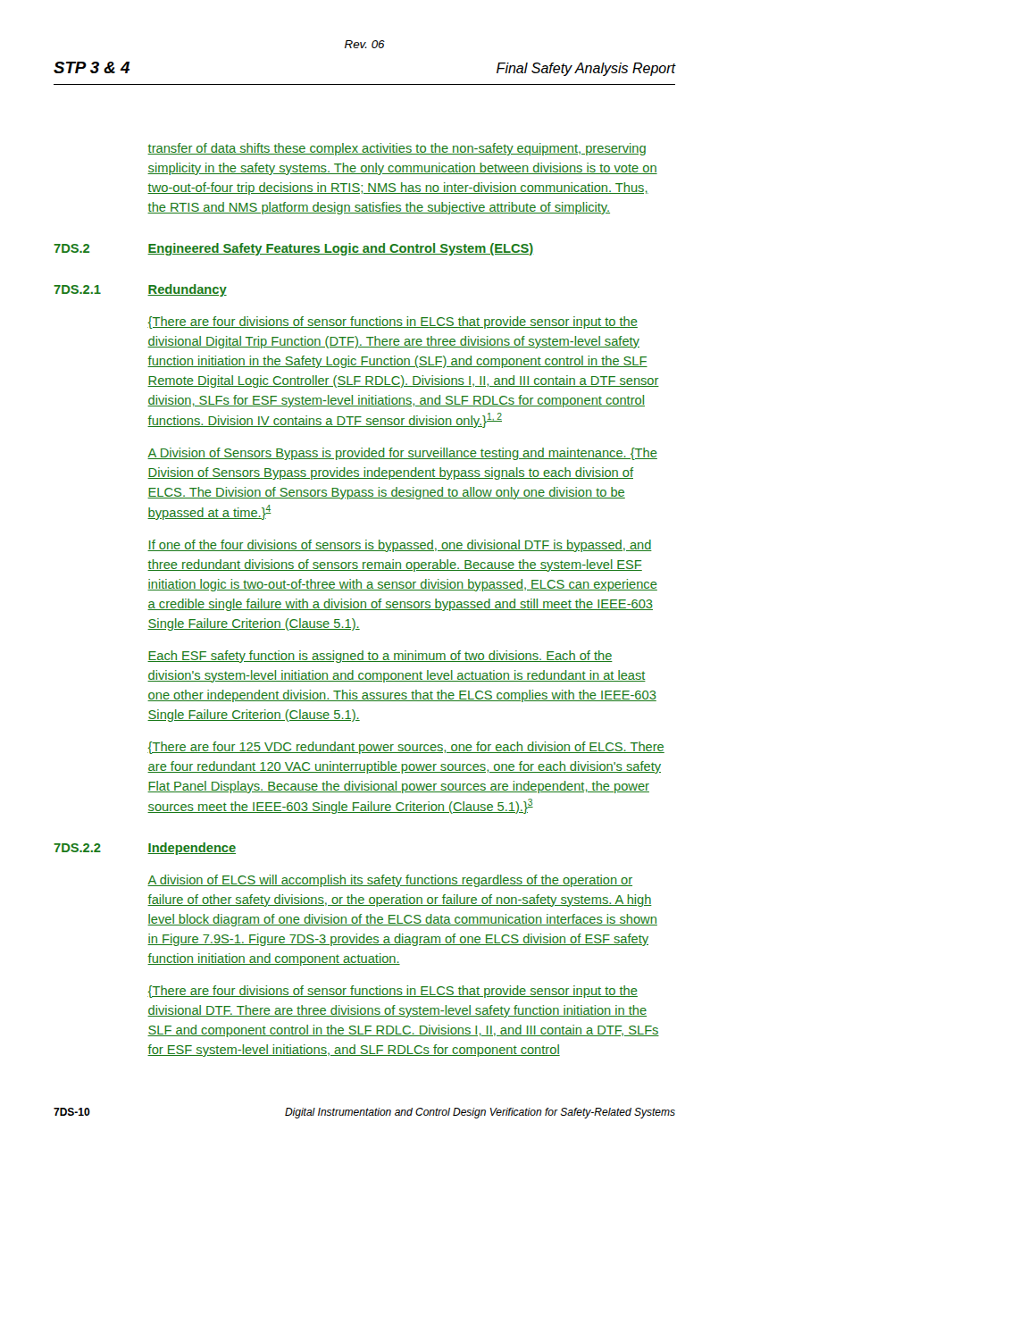Rev. 06
STP 3 & 4
Final Safety Analysis Report
transfer of data shifts these complex activities to the non-safety equipment, preserving simplicity in the safety systems. The only communication between divisions is to vote on two-out-of-four trip decisions in RTIS; NMS has no inter-division communication. Thus, the RTIS and NMS platform design satisfies the subjective attribute of simplicity.
7DS.2
Engineered Safety Features Logic and Control System (ELCS)
7DS.2.1
Redundancy
{There are four divisions of sensor functions in ELCS that provide sensor input to the divisional Digital Trip Function (DTF). There are three divisions of system-level safety function initiation in the Safety Logic Function (SLF) and component control in the SLF Remote Digital Logic Controller (SLF RDLC). Divisions I, II, and III contain a DTF sensor division, SLFs for ESF system-level initiations, and SLF RDLCs for component control functions. Division IV contains a DTF sensor division only.}1, 2
A Division of Sensors Bypass is provided for surveillance testing and maintenance. {The Division of Sensors Bypass provides independent bypass signals to each division of ELCS. The Division of Sensors Bypass is designed to allow only one division to be bypassed at a time.}4
If one of the four divisions of sensors is bypassed, one divisional DTF is bypassed, and three redundant divisions of sensors remain operable. Because the system-level ESF initiation logic is two-out-of-three with a sensor division bypassed, ELCS can experience a credible single failure with a division of sensors bypassed and still meet the IEEE-603 Single Failure Criterion (Clause 5.1).
Each ESF safety function is assigned to a minimum of two divisions. Each of the division's system-level initiation and component level actuation is redundant in at least one other independent division. This assures that the ELCS complies with the IEEE-603 Single Failure Criterion (Clause 5.1).
{There are four 125 VDC redundant power sources, one for each division of ELCS. There are four redundant 120 VAC uninterruptible power sources, one for each division's safety Flat Panel Displays. Because the divisional power sources are independent, the power sources meet the IEEE-603 Single Failure Criterion (Clause 5.1).}3
7DS.2.2
Independence
A division of ELCS will accomplish its safety functions regardless of the operation or failure of other safety divisions, or the operation or failure of non-safety systems. A high level block diagram of one division of the ELCS data communication interfaces is shown in Figure 7.9S-1. Figure 7DS-3 provides a diagram of one ELCS division of ESF safety function initiation and component actuation.
{There are four divisions of sensor functions in ELCS that provide sensor input to the divisional DTF. There are three divisions of system-level safety function initiation in the SLF and component control in the SLF RDLC. Divisions I, II, and III contain a DTF, SLFs for ESF system-level initiations, and SLF RDLCs for component control
7DS-10
Digital Instrumentation and Control Design Verification for Safety-Related Systems